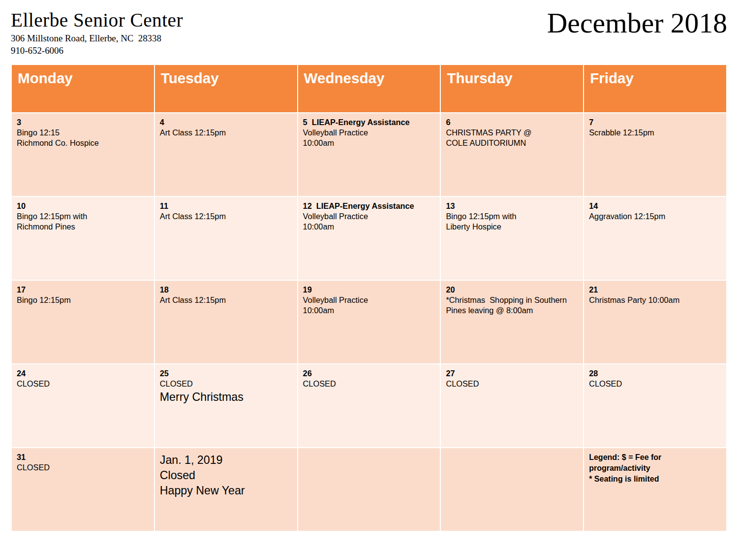Ellerbe Senior Center
306 Millstone Road, Ellerbe, NC 28338
910-652-6006
December 2018
| Monday | Tuesday | Wednesday | Thursday | Friday |
| --- | --- | --- | --- | --- |
| 3 Bingo 12:15 Richmond Co. Hospice | 4 Art Class 12:15pm | 5 LIEAP-Energy Assistance Volleyball Practice 10:00am | 6 Christmas Party @ Cole Auditoriumn | 7 Scrabble 12:15pm |
| 10 Bingo 12:15pm with Richmond Pines | 11 Art Class 12:15pm | 12 LIEAP-Energy Assistance Volleyball Practice 10:00am | 13 Bingo 12:15pm with Liberty Hospice | 14 Aggravation 12:15pm |
| 17 Bingo 12:15pm | 18 Art Class 12:15pm | 19 Volleyball Practice 10:00am | 20 *Christmas Shopping in Southern Pines leaving @ 8:00am | 21 Christmas Party 10:00am |
| 24 CLOSED | 25 CLOSED Merry Christmas | 26 CLOSED | 27 CLOSED | 28 CLOSED |
| 31 CLOSED | Jan. 1, 2019 Closed Happy New Year | | | Legend: $ = Fee for program/activity * Seating is limited |